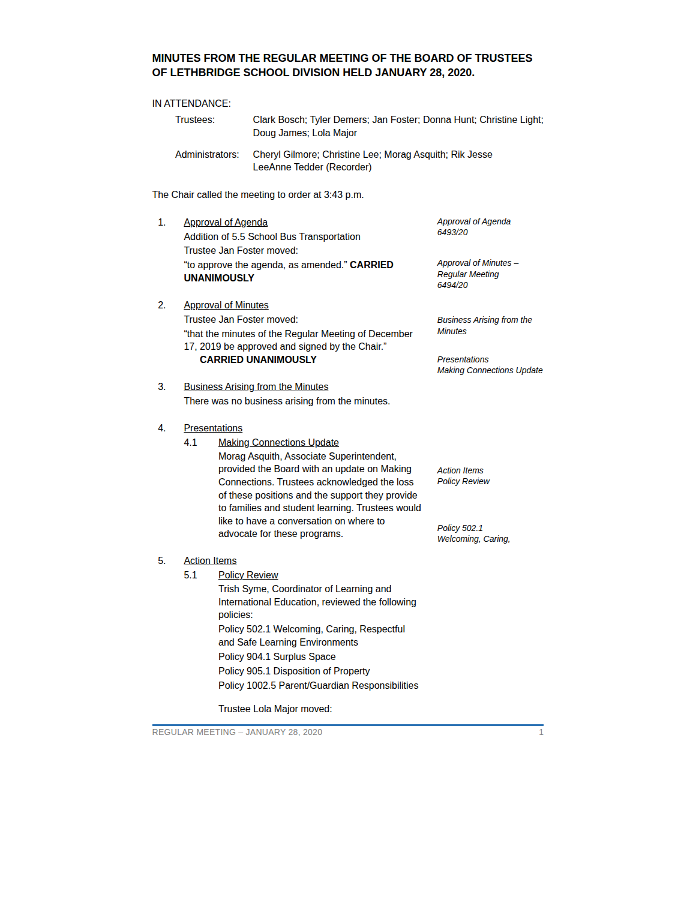MINUTES FROM THE REGULAR MEETING OF THE BOARD OF TRUSTEES OF LETHBRIDGE SCHOOL DIVISION HELD JANUARY 28, 2020.
IN ATTENDANCE:
Trustees:
Clark Bosch; Tyler Demers; Jan Foster; Donna Hunt; Christine Light; Doug James; Lola Major
Administrators:
Cheryl Gilmore; Christine Lee; Morag Asquith; Rik Jesse
LeeAnne Tedder (Recorder)
The Chair called the meeting to order at 3:43 p.m.
Approval of Agenda
Addition of 5.5 School Bus Transportation
Trustee Jan Foster moved:
“to approve the agenda, as amended.” CARRIED UNANIMOUSLY
Approval of Minutes
Trustee Jan Foster moved:
“that the minutes of the Regular Meeting of December 17, 2019 be approved and signed by the Chair.” CARRIED UNANIMOUSLY
Business Arising from the Minutes
There was no business arising from the minutes.
Presentations
4.1 Making Connections Update
Morag Asquith, Associate Superintendent, provided the Board with an update on Making Connections. Trustees acknowledged the loss of these positions and the support they provide to families and student learning. Trustees would like to have a conversation on where to advocate for these programs.
Action Items
5.1 Policy Review
Trish Syme, Coordinator of Learning and International Education, reviewed the following policies:
Policy 502.1 Welcoming, Caring, Respectful and Safe Learning Environments
Policy 904.1 Surplus Space
Policy 905.1 Disposition of Property
Policy 1002.5 Parent/Guardian Responsibilities
Trustee Lola Major moved:
Approval of Agenda
6493/20
Approval of Minutes – Regular Meeting
6494/20
Business Arising from the Minutes
Presentations
Making Connections Update
Action Items
Policy Review
Policy 502.1
Welcoming, Caring,
REGULAR MEETING – JANUARY 28, 2020 1